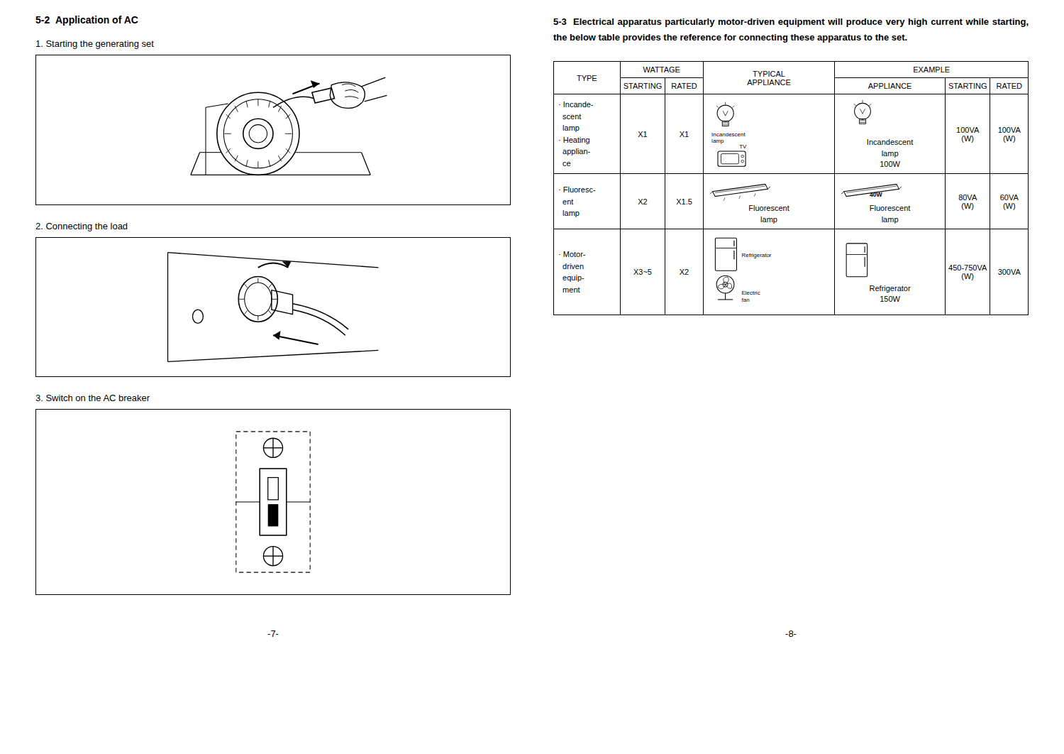5-2 Application of AC
1. Starting the generating set
2. Connecting the load
3. Switch on the AC breaker
-7-
5-3 Electrical apparatus particularly motor-driven equipment will produce very high current while starting, the below table provides the reference for connecting these apparatus to the set.
| TYPE | WATTAGE | TYPICAL APPLIANCE | EXAMPLE |
| --- | --- | --- | --- |
| STARTING | RATED | APPLIANCE | STARTING | RATED |
| · Incande- scent lamp · Heating applian- ce | X1 | X1 | Incandescent lamp TV | Incandescent lamp 100W | 100VA (W) | 100VA (W) |
| · Fluoresc- ent lamp | X2 | X1.5 | Fluorescent lamp | 40W Fluorescent lamp | 80VA (W) | 60VA (W) |
| · Motor- driven equip- ment | X3~5 | X2 | Refrigerator Electric fan | Refrigerator 150W | 450-750VA (W) | 300VA |
-8-